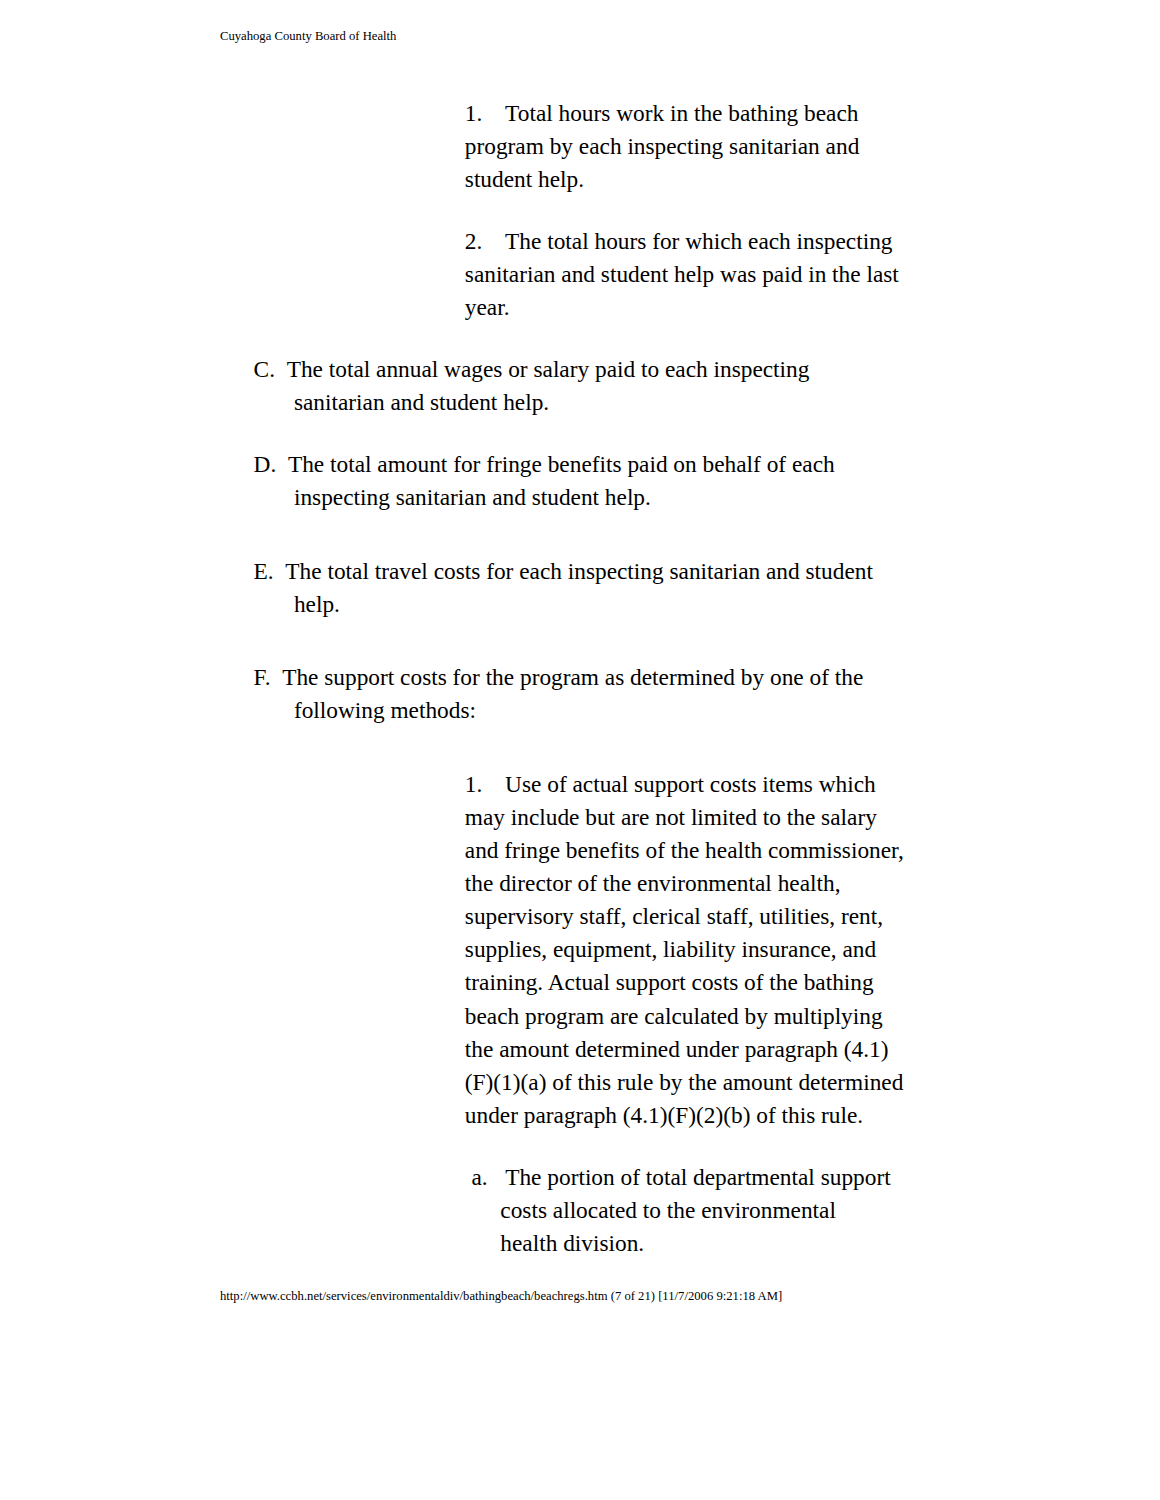Cuyahoga County Board of Health
1. Total hours work in the bathing beach program by each inspecting sanitarian and student help.
2. The total hours for which each inspecting sanitarian and student help was paid in the last year.
C. The total annual wages or salary paid to each inspecting sanitarian and student help.
D. The total amount for fringe benefits paid on behalf of each inspecting sanitarian and student help.
E. The total travel costs for each inspecting sanitarian and student help.
F. The support costs for the program as determined by one of the following methods:
1. Use of actual support costs items which may include but are not limited to the salary and fringe benefits of the health commissioner, the director of the environmental health, supervisory staff, clerical staff, utilities, rent, supplies, equipment, liability insurance, and training. Actual support costs of the bathing beach program are calculated by multiplying the amount determined under paragraph (4.1)(F)(1)(a) of this rule by the amount determined under paragraph (4.1)(F)(2)(b) of this rule.
a. The portion of total departmental support costs allocated to the environmental health division.
http://www.ccbh.net/services/environmentaldiv/bathingbeach/beachregs.htm (7 of 21) [11/7/2006 9:21:18 AM]